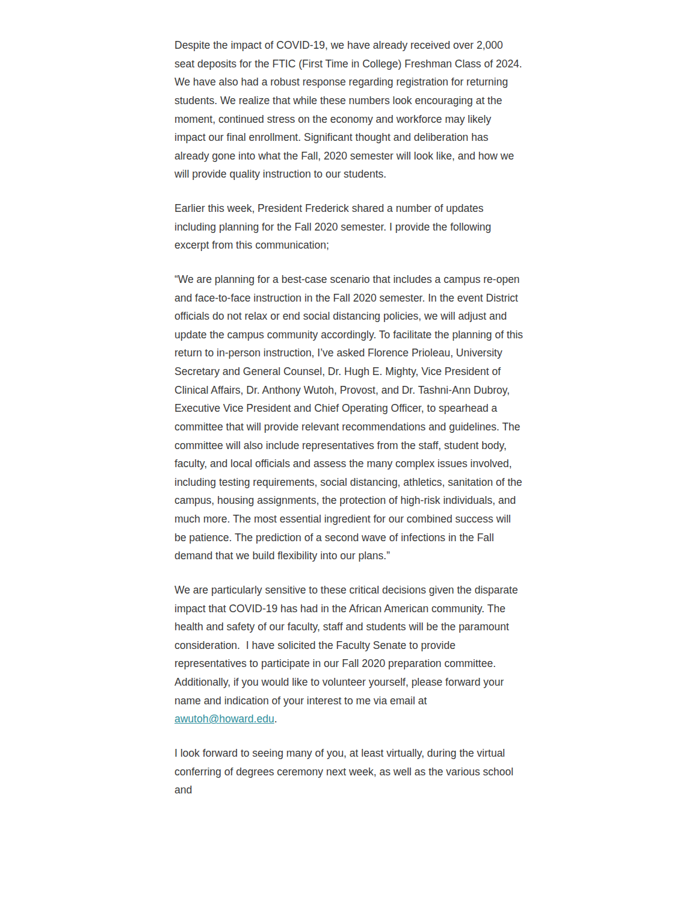Despite the impact of COVID-19, we have already received over 2,000 seat deposits for the FTIC (First Time in College) Freshman Class of 2024. We have also had a robust response regarding registration for returning students. We realize that while these numbers look encouraging at the moment, continued stress on the economy and workforce may likely impact our final enrollment. Significant thought and deliberation has already gone into what the Fall, 2020 semester will look like, and how we will provide quality instruction to our students.
Earlier this week, President Frederick shared a number of updates including planning for the Fall 2020 semester. I provide the following excerpt from this communication;
“We are planning for a best-case scenario that includes a campus re-open and face-to-face instruction in the Fall 2020 semester. In the event District officials do not relax or end social distancing policies, we will adjust and update the campus community accordingly. To facilitate the planning of this return to in-person instruction, I’ve asked Florence Prioleau, University Secretary and General Counsel, Dr. Hugh E. Mighty, Vice President of Clinical Affairs, Dr. Anthony Wutoh, Provost, and Dr. Tashni-Ann Dubroy, Executive Vice President and Chief Operating Officer, to spearhead a committee that will provide relevant recommendations and guidelines. The committee will also include representatives from the staff, student body, faculty, and local officials and assess the many complex issues involved, including testing requirements, social distancing, athletics, sanitation of the campus, housing assignments, the protection of high-risk individuals, and much more. The most essential ingredient for our combined success will be patience. The prediction of a second wave of infections in the Fall demand that we build flexibility into our plans.”
We are particularly sensitive to these critical decisions given the disparate impact that COVID-19 has had in the African American community. The health and safety of our faculty, staff and students will be the paramount consideration. I have solicited the Faculty Senate to provide representatives to participate in our Fall 2020 preparation committee. Additionally, if you would like to volunteer yourself, please forward your name and indication of your interest to me via email at awutoh@howard.edu.
I look forward to seeing many of you, at least virtually, during the virtual conferring of degrees ceremony next week, as well as the various school and